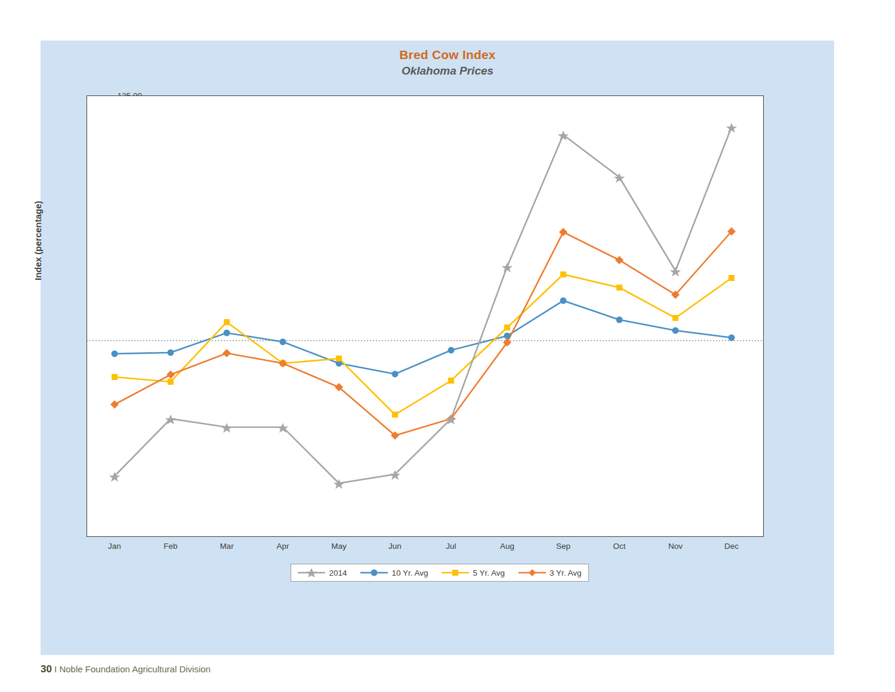Bred Cow Index
Oklahoma Prices
Index (percentage)
125.00
120.00
115.00
110.00
105.00
100.00
95.00
90.00
85.00
80.00
Jan
Feb
Mar
Apr
May
Jun
Jul
Aug
Sep
Oct
Nov
Dec
2014
10 Yr. Avg
5 Yr. Avg
3 Yr. Avg
30 I Noble Foundation Agricultural Division